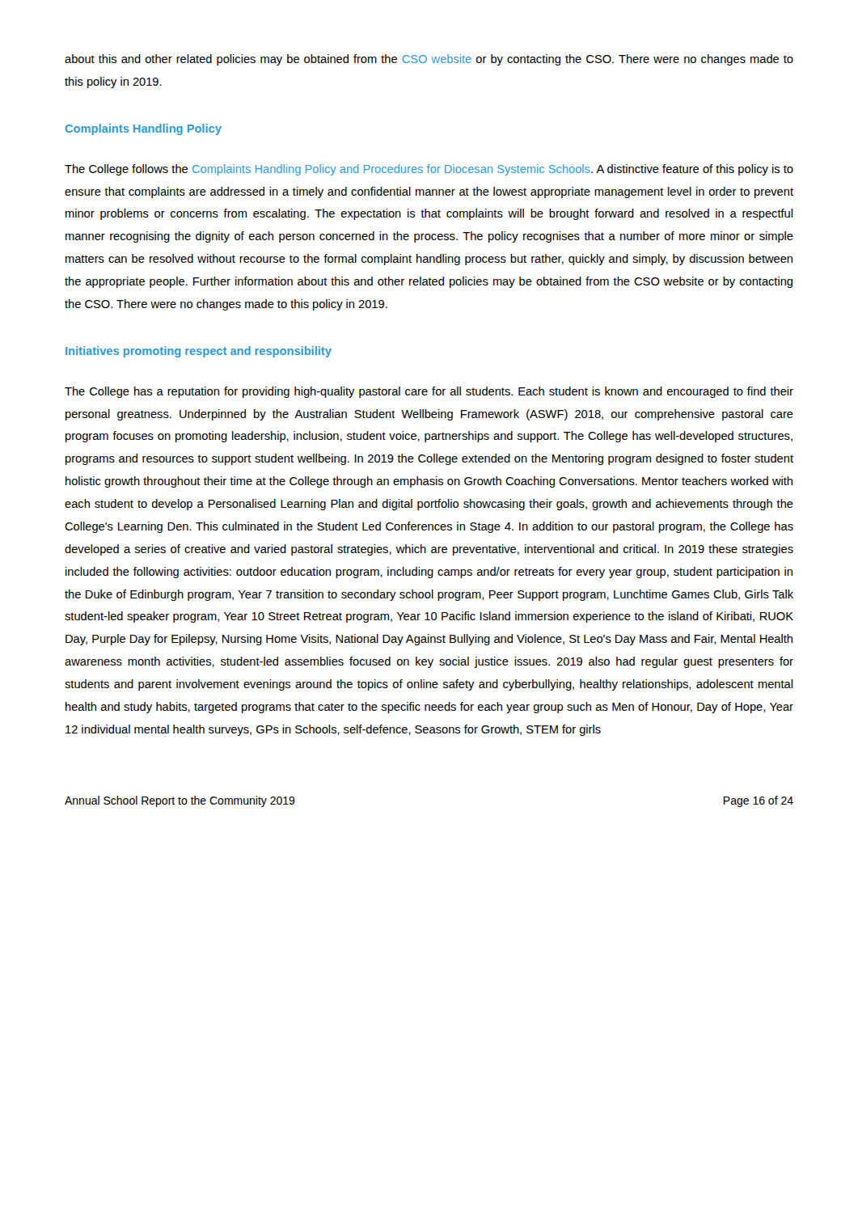about this and other related policies may be obtained from the CSO website or by contacting the CSO. There were no changes made to this policy in 2019.
Complaints Handling Policy
The College follows the Complaints Handling Policy and Procedures for Diocesan Systemic Schools. A distinctive feature of this policy is to ensure that complaints are addressed in a timely and confidential manner at the lowest appropriate management level in order to prevent minor problems or concerns from escalating. The expectation is that complaints will be brought forward and resolved in a respectful manner recognising the dignity of each person concerned in the process. The policy recognises that a number of more minor or simple matters can be resolved without recourse to the formal complaint handling process but rather, quickly and simply, by discussion between the appropriate people. Further information about this and other related policies may be obtained from the CSO website or by contacting the CSO. There were no changes made to this policy in 2019.
Initiatives promoting respect and responsibility
The College has a reputation for providing high-quality pastoral care for all students. Each student is known and encouraged to find their personal greatness. Underpinned by the Australian Student Wellbeing Framework (ASWF) 2018, our comprehensive pastoral care program focuses on promoting leadership, inclusion, student voice, partnerships and support. The College has well-developed structures, programs and resources to support student wellbeing. In 2019 the College extended on the Mentoring program designed to foster student holistic growth throughout their time at the College through an emphasis on Growth Coaching Conversations. Mentor teachers worked with each student to develop a Personalised Learning Plan and digital portfolio showcasing their goals, growth and achievements through the College's Learning Den. This culminated in the Student Led Conferences in Stage 4. In addition to our pastoral program, the College has developed a series of creative and varied pastoral strategies, which are preventative, interventional and critical. In 2019 these strategies included the following activities: outdoor education program, including camps and/or retreats for every year group, student participation in the Duke of Edinburgh program, Year 7 transition to secondary school program, Peer Support program, Lunchtime Games Club, Girls Talk student-led speaker program, Year 10 Street Retreat program, Year 10 Pacific Island immersion experience to the island of Kiribati, RUOK Day, Purple Day for Epilepsy, Nursing Home Visits, National Day Against Bullying and Violence, St Leo's Day Mass and Fair, Mental Health awareness month activities, student-led assemblies focused on key social justice issues. 2019 also had regular guest presenters for students and parent involvement evenings around the topics of online safety and cyberbullying, healthy relationships, adolescent mental health and study habits, targeted programs that cater to the specific needs for each year group such as Men of Honour, Day of Hope, Year 12 individual mental health surveys, GPs in Schools, self-defence, Seasons for Growth, STEM for girls
Annual School Report to the Community 2019 Page 16 of 24